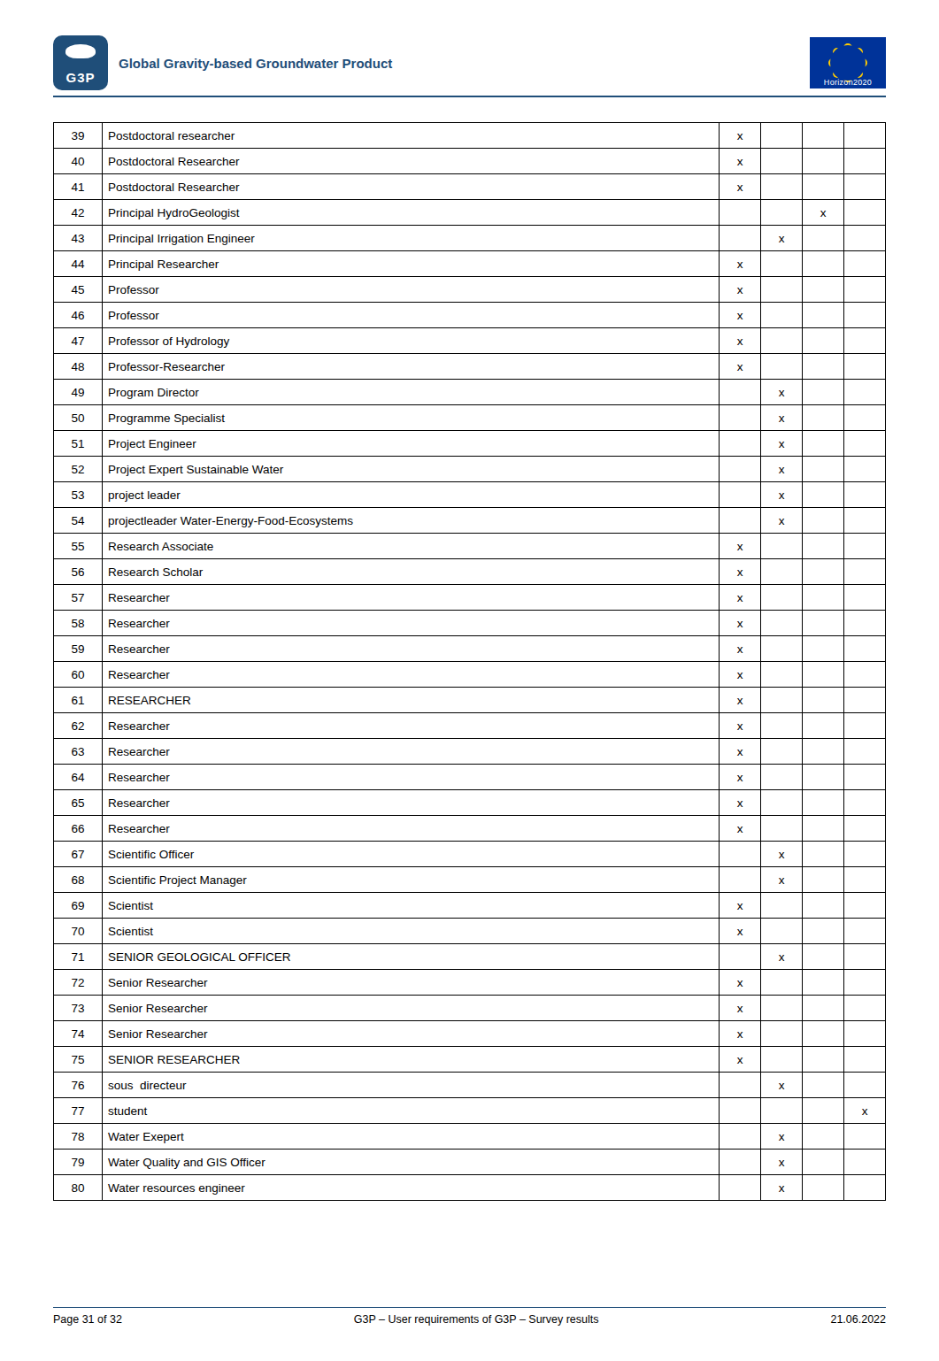Global Gravity-based Groundwater Product
Horizon2020
| 39 | Postdoctoral researcher | x | | | |
| 40 | Postdoctoral Researcher | x | | | |
| 41 | Postdoctoral Researcher | x | | | |
| 42 | Principal HydroGeologist | | | x | |
| 43 | Principal Irrigation Engineer | | x | | |
| 44 | Principal Researcher | x | | | |
| 45 | Professor | x | | | |
| 46 | Professor | x | | | |
| 47 | Professor of Hydrology | x | | | |
| 48 | Professor-Researcher | x | | | |
| 49 | Program Director | | x | | |
| 50 | Programme Specialist | | x | | |
| 51 | Project Engineer | | x | | |
| 52 | Project Expert Sustainable Water | | x | | |
| 53 | project leader | | x | | |
| 54 | projectleader Water-Energy-Food-Ecosystems | | x | | |
| 55 | Research Associate | x | | | |
| 56 | Research Scholar | x | | | |
| 57 | Researcher | x | | | |
| 58 | Researcher | x | | | |
| 59 | Researcher | x | | | |
| 60 | Researcher | x | | | |
| 61 | RESEARCHER | x | | | |
| 62 | Researcher | x | | | |
| 63 | Researcher | x | | | |
| 64 | Researcher | x | | | |
| 65 | Researcher | x | | | |
| 66 | Researcher | x | | | |
| 67 | Scientific Officer | | x | | |
| 68 | Scientific Project Manager | | x | | |
| 69 | Scientist | x | | | |
| 70 | Scientist | x | | | |
| 71 | SENIOR GEOLOGICAL OFFICER | | x | | |
| 72 | Senior Researcher | x | | | |
| 73 | Senior Researcher | x | | | |
| 74 | Senior Researcher | x | | | |
| 75 | SENIOR RESEARCHER | x | | | |
| 76 | sous directeur | | x | | |
| 77 | student | | | | x |
| 78 | Water Exepert | | x | | |
| 79 | Water Quality and GIS Officer | | x | | |
| 80 | Water resources engineer | | x | | |
Page 31 of 32
G3P – User requirements of G3P – Survey results
21.06.2022